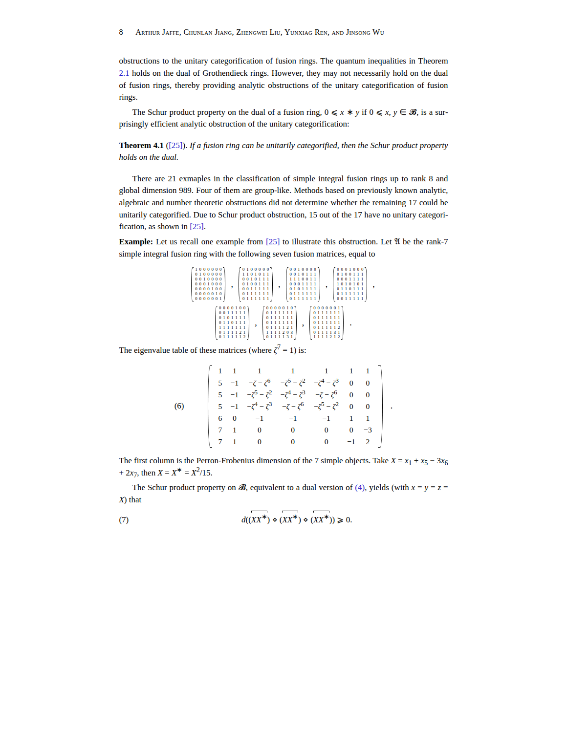8 Arthur Jaffe, Chunlan Jiang, Zhengwei Liu, Yunxiag Ren, and Jinsong Wu
obstructions to the unitary categorification of fusion rings. The quantum inequalities in Theorem 2.1 holds on the dual of Grothendieck rings. However, they may not necessarily hold on the dual of fusion rings, thereby providing analytic obstructions of the unitary categorification of fusion rings.
The Schur product property on the dual of a fusion ring, 0 ⩽ x ∗ y if 0 ⩽ x, y ∈ 𝓑, is a surprisingly efficient analytic obstruction of the unitary categorification:
Theorem 4.1 ([25]). If a fusion ring can be unitarily categorified, then the Schur product property holds on the dual.
There are 21 exmaples in the classification of simple integral fusion rings up to rank 8 and global dimension 989. Four of them are group-like. Methods based on previously known analytic, algebraic and number theoretic obstructions did not determine whether the remaining 17 could be unitarily categorified. Due to Schur product obstruction, 15 out of the 17 have no unitary categorification, as shown in [25].
Example: Let us recall one example from [25] to illustrate this obstruction. Let 𝔄 be the rank-7 simple integral fusion ring with the following seven fusion matrices, equal to
| 1 | 0 | 0 | 0 | 0 | 0 | 0 |
| 0 | 1 | 0 | 0 | 0 | 0 | 0 |
| 0 | 0 | 1 | 0 | 0 | 0 | 0 |
| 0 | 0 | 0 | 1 | 0 | 0 | 0 |
| 0 | 0 | 0 | 0 | 1 | 0 | 0 |
| 0 | 0 | 0 | 0 | 0 | 1 | 0 |
| 0 | 0 | 0 | 0 | 0 | 0 | 1 |
,
| 0 | 1 | 0 | 0 | 0 | 0 | 0 |
| 1 | 1 | 0 | 1 | 0 | 1 | 1 |
| 0 | 0 | 1 | 0 | 1 | 1 | 1 |
| 0 | 1 | 0 | 0 | 1 | 1 | 1 |
| 0 | 0 | 1 | 1 | 1 | 1 | 1 |
| 0 | 1 | 1 | 1 | 1 | 1 | 1 |
| 0 | 1 | 1 | 1 | 1 | 1 | 1 |
,
| 0 | 0 | 1 | 0 | 0 | 0 | 0 |
| 0 | 0 | 1 | 0 | 1 | 1 | 1 |
| 1 | 1 | 1 | 0 | 0 | 1 | 1 |
| 0 | 0 | 0 | 1 | 1 | 1 | 1 |
| 0 | 1 | 0 | 1 | 1 | 1 | 1 |
| 0 | 1 | 1 | 1 | 1 | 1 | 1 |
| 0 | 1 | 1 | 1 | 1 | 1 | 1 |
,
| 0 | 0 | 0 | 1 | 0 | 0 | 0 |
| 0 | 1 | 0 | 0 | 1 | 1 | 1 |
| 0 | 0 | 0 | 1 | 1 | 1 | 1 |
| 1 | 0 | 1 | 0 | 1 | 0 | 1 |
| 0 | 1 | 1 | 0 | 1 | 1 | 1 |
| 0 | 1 | 1 | 1 | 1 | 1 | 1 |
| 0 | 0 | 1 | 1 | 1 | 1 | 1 |
,
| 0 | 0 | 0 | 0 | 1 | 0 | 0 |
| 0 | 0 | 1 | 1 | 1 | 1 | 1 |
| 0 | 1 | 0 | 1 | 1 | 1 | 1 |
| 0 | 1 | 1 | 0 | 1 | 1 | 1 |
| 1 | 1 | 1 | 1 | 1 | 1 | 1 |
| 0 | 1 | 1 | 1 | 1 | 2 | 1 |
| 0 | 1 | 1 | 1 | 1 | 1 | 2 |
,
| 0 | 0 | 0 | 0 | 0 | 1 | 0 |
| 0 | 1 | 1 | 1 | 1 | 1 | 1 |
| 0 | 1 | 1 | 1 | 1 | 1 | 1 |
| 0 | 1 | 1 | 1 | 1 | 1 | 1 |
| 0 | 1 | 1 | 1 | 1 | 2 | 1 |
| 1 | 1 | 1 | 1 | 2 | 0 | 3 |
| 0 | 1 | 1 | 1 | 1 | 3 | 1 |
,
| 0 | 0 | 0 | 0 | 0 | 0 | 1 |
| 0 | 1 | 1 | 1 | 1 | 1 | 1 |
| 0 | 1 | 1 | 1 | 1 | 1 | 1 |
| 0 | 1 | 1 | 1 | 1 | 1 | 1 |
| 0 | 1 | 1 | 1 | 1 | 1 | 2 |
| 0 | 1 | 1 | 1 | 1 | 3 | 1 |
| 1 | 1 | 1 | 1 | 2 | 1 | 2 |
.
The eigenvalue table of these matrices (where ζ7 = 1) is:
(6)
| 1 | 1 | 1 | 1 | 1 | 1 | 1 |
| 5 | −1 | − ζ − ζ 6 | − ζ 5 − ζ 2 | − ζ 4 − ζ 3 | 0 | 0 |
| 5 | −1 | − ζ 5 − ζ 2 | − ζ 4 − ζ 3 | − ζ − ζ 6 | 0 | 0 |
| 5 | −1 | − ζ 4 − ζ 3 | − ζ − ζ 6 | − ζ 5 − ζ 2 | 0 | 0 |
| 6 | 0 | −1 | −1 | −1 | 1 | 1 |
| 7 | 1 | 0 | 0 | 0 | 0 | −3 |
| 7 | 1 | 0 | 0 | 0 | −1 | 2 |
.
The first column is the Perron-Frobenius dimension of the 7 simple objects. Take X = x1 + x5 − 3x6 + 2x7, then X = X∗ = X2/15.
The Schur product property on 𝓑, equivalent to a dual version of (4), yields (with x = y = z = X) that
(7) d(( XX∗) ⋄ ( XX∗) ⋄ ( XX∗)) ⩾ 0.